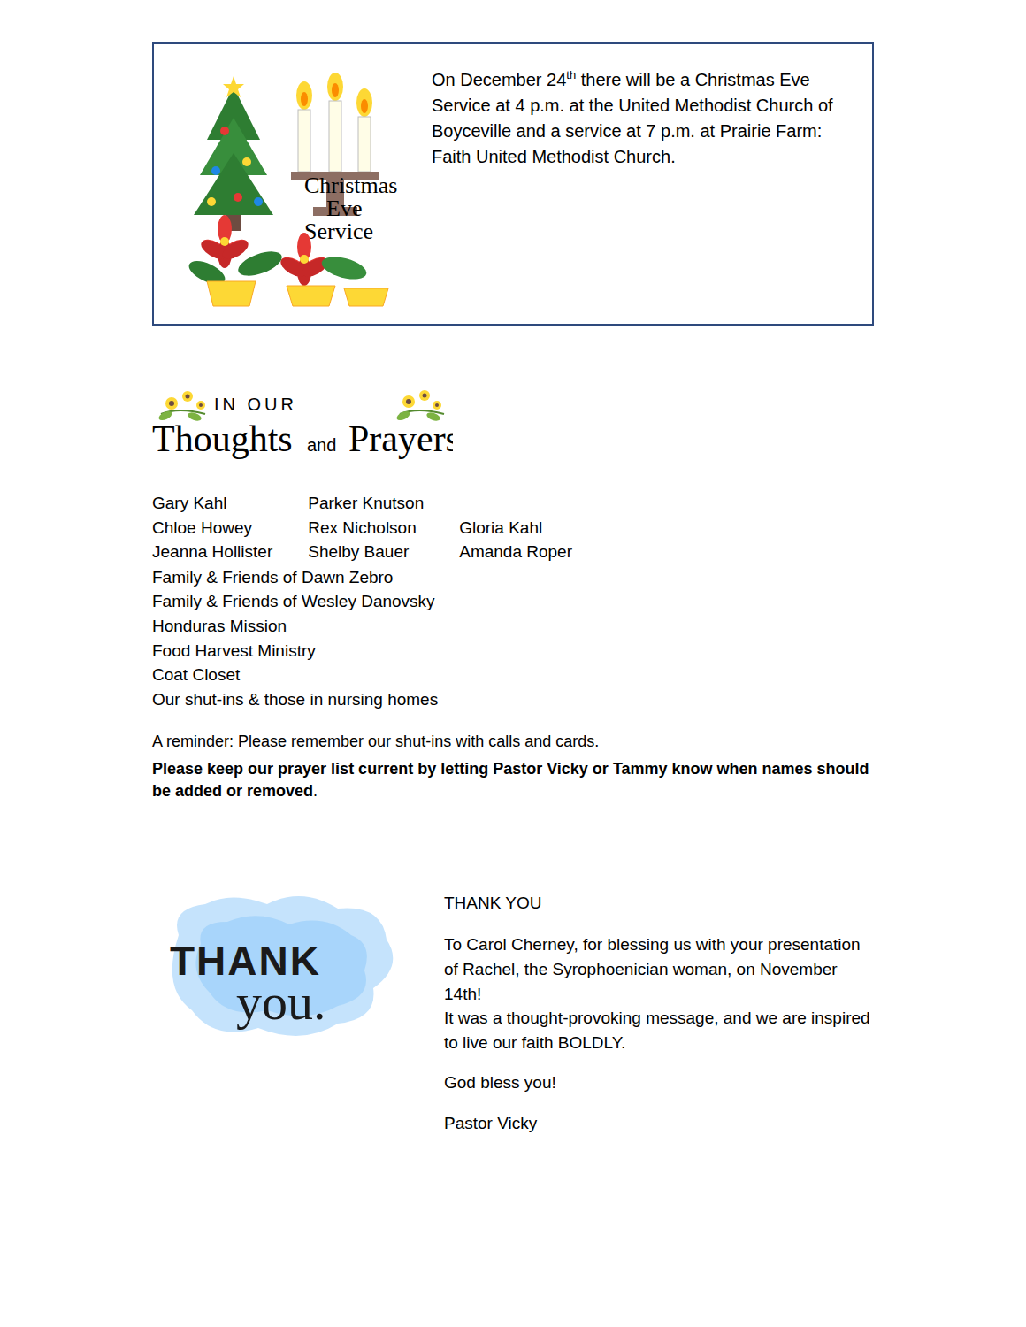Christmas Eve Service
On December 24th there will be a Christmas Eve Service at 4 p.m. at the United Methodist Church of Boyceville and a service at 7 p.m. at Prairie Farm: Faith United Methodist Church.
IN OUR Thoughts and Prayers
| Gary Kahl | Parker Knutson | |
| Chloe Howey | Rex Nicholson | Gloria Kahl |
| Jeanna Hollister | Shelby Bauer | Amanda Roper |
Family & Friends of Dawn Zebro
Family & Friends of Wesley Danovsky
Honduras Mission
Food Harvest Ministry
Coat Closet
Our shut-ins & those in nursing homes
A reminder: Please remember our shut-ins with calls and cards.
Please keep our prayer list current by letting Pastor Vicky or Tammy know when names should be added or removed.
THANK you.
THANK YOU
To Carol Cherney, for blessing us with your presentation of Rachel, the Syrophoenician woman, on November 14th!
It was a thought-provoking message, and we are inspired to live our faith BOLDLY.
God bless you!
Pastor Vicky